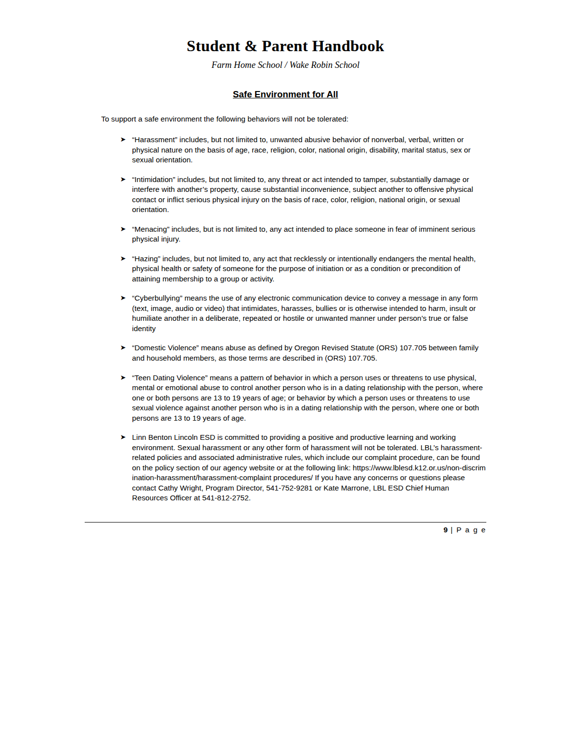Student & Parent Handbook
Farm Home School / Wake Robin School
Safe Environment for All
To support a safe environment the following behaviors will not be tolerated:
“Harassment” includes, but not limited to, unwanted abusive behavior of nonverbal, verbal, written or physical nature on the basis of age, race, religion, color, national origin, disability, marital status, sex or sexual orientation.
“Intimidation” includes, but not limited to, any threat or act intended to tamper, substantially damage or interfere with another’s property, cause substantial inconvenience, subject another to offensive physical contact or inflict serious physical injury on the basis of race, color, religion, national origin, or sexual orientation.
“Menacing” includes, but is not limited to, any act intended to place someone in fear of imminent serious physical injury.
“Hazing” includes, but not limited to, any act that recklessly or intentionally endangers the mental health, physical health or safety of someone for the purpose of initiation or as a condition or precondition of attaining membership to a group or activity.
“Cyberbullying” means the use of any electronic communication device to convey a message in any form (text, image, audio or video) that intimidates, harasses, bullies or is otherwise intended to harm, insult or humiliate another in a deliberate, repeated or hostile or unwanted manner under person’s true or false identity
“Domestic Violence” means abuse as defined by Oregon Revised Statute (ORS) 107.705 between family and household members, as those terms are described in (ORS) 107.705.
“Teen Dating Violence” means a pattern of behavior in which a person uses or threatens to use physical, mental or emotional abuse to control another person who is in a dating relationship with the person, where one or both persons are 13 to 19 years of age; or behavior by which a person uses or threatens to use sexual violence against another person who is in a dating relationship with the person, where one or both persons are 13 to 19 years of age.
Linn Benton Lincoln ESD is committed to providing a positive and productive learning and working environment. Sexual harassment or any other form of harassment will not be tolerated. LBL’s harassment-related policies and associated administrative rules, which include our complaint procedure, can be found on the policy section of our agency website or at the following link: https://www.lblesd.k12.or.us/non-discrimination-harassment/harassment-complaint procedures/ If you have any concerns or questions please contact Cathy Wright, Program Director, 541-752-9281 or Kate Marrone, LBL ESD Chief Human Resources Officer at 541-812-2752.
9 | P a g e